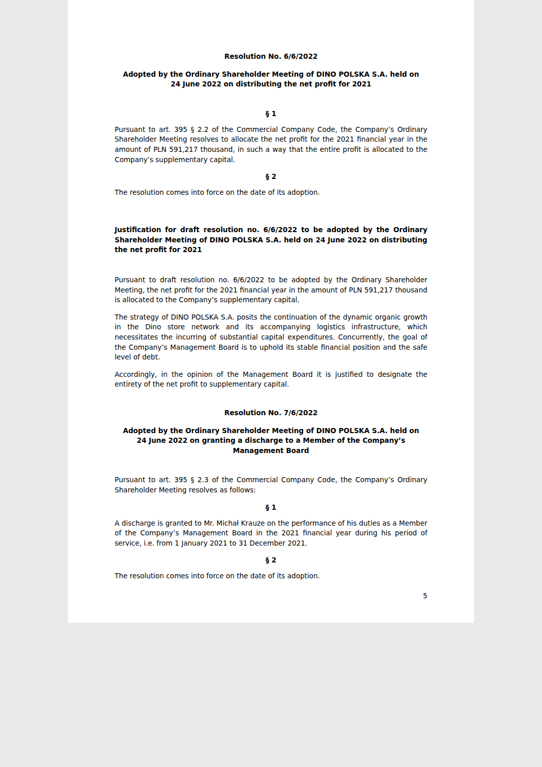Resolution No. 6/6/2022
Adopted by the Ordinary Shareholder Meeting of DINO POLSKA S.A. held on 24 June 2022 on distributing the net profit for 2021
§ 1
Pursuant to art. 395 § 2.2 of the Commercial Company Code, the Company’s Ordinary Shareholder Meeting resolves to allocate the net profit for the 2021 financial year in the amount of PLN 591,217 thousand, in such a way that the entire profit is allocated to the Company’s supplementary capital.
§ 2
The resolution comes into force on the date of its adoption.
Justification for draft resolution no. 6/6/2022 to be adopted by the Ordinary Shareholder Meeting of DINO POLSKA S.A. held on 24 June 2022 on distributing the net profit for 2021
Pursuant to draft resolution no. 6/6/2022 to be adopted by the Ordinary Shareholder Meeting, the net profit for the 2021 financial year in the amount of PLN 591,217 thousand is allocated to the Company’s supplementary capital.
The strategy of DINO POLSKA S.A. posits the continuation of the dynamic organic growth in the Dino store network and its accompanying logistics infrastructure, which necessitates the incurring of substantial capital expenditures. Concurrently, the goal of the Company’s Management Board is to uphold its stable financial position and the safe level of debt.
Accordingly, in the opinion of the Management Board it is justified to designate the entirety of the net profit to supplementary capital.
Resolution No. 7/6/2022
Adopted by the Ordinary Shareholder Meeting of DINO POLSKA S.A. held on 24 June 2022 on granting a discharge to a Member of the Company’s Management Board
Pursuant to art. 395 § 2.3 of the Commercial Company Code, the Company’s Ordinary Shareholder Meeting resolves as follows:
§ 1
A discharge is granted to Mr. Michał Krauze on the performance of his duties as a Member of the Company’s Management Board in the 2021 financial year during his period of service, i.e. from 1 January 2021 to 31 December 2021.
§ 2
The resolution comes into force on the date of its adoption.
5